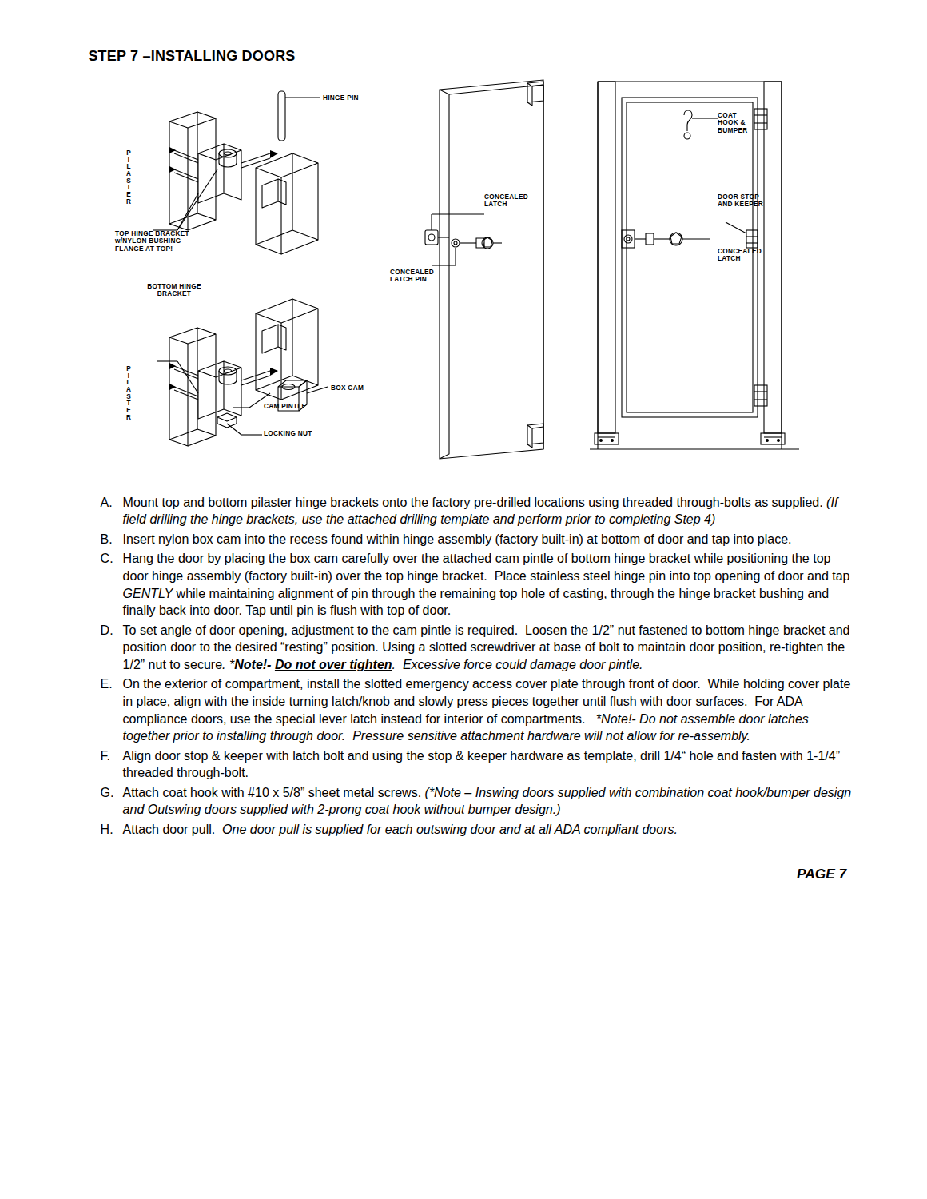STEP 7 –INSTALLING DOORS
HINGE PIN BOX CAM
P
I
L
A
S
T
E
R
P
I
L
A
S
T
E
R
TOP HINGE BRACKET
w/NYLON BUSHING
FLANGE AT TOP!
BOTTOM HINGE
BRACKET
CAM PINTLE
LOCKING NUT
CONCEALED
LATCH
CONCEALED
LATCH PIN
COAT
HOOK &
BUMPER
DOOR STOP
AND KEEPER
CONCEALED
LATCH
A. Mount top and bottom pilaster hinge brackets onto the factory pre-drilled locations using threaded through-bolts as supplied. (If field drilling the hinge brackets, use the attached drilling template and perform prior to completing Step 4)
B. Insert nylon box cam into the recess found within hinge assembly (factory built-in) at bottom of door and tap into place.
C. Hang the door by placing the box cam carefully over the attached cam pintle of bottom hinge bracket while positioning the top door hinge assembly (factory built-in) over the top hinge bracket. Place stainless steel hinge pin into top opening of door and tap GENTLY while maintaining alignment of pin through the remaining top hole of casting, through the hinge bracket bushing and finally back into door. Tap until pin is flush with top of door.
D. To set angle of door opening, adjustment to the cam pintle is required. Loosen the 1/2” nut fastened to bottom hinge bracket and position door to the desired “resting” position. Using a slotted screwdriver at base of bolt to maintain door position, re-tighten the 1/2” nut to secure. *Note!- Do not over tighten. Excessive force could damage door pintle.
E. On the exterior of compartment, install the slotted emergency access cover plate through front of door. While holding cover plate in place, align with the inside turning latch/knob and slowly press pieces together until flush with door surfaces. For ADA compliance doors, use the special lever latch instead for interior of compartments. *Note!- Do not assemble door latches together prior to installing through door. Pressure sensitive attachment hardware will not allow for re-assembly.
F. Align door stop & keeper with latch bolt and using the stop & keeper hardware as template, drill 1/4“ hole and fasten with 1-1/4” threaded through-bolt.
G. Attach coat hook with #10 x 5/8” sheet metal screws. (*Note – Inswing doors supplied with combination coat hook/bumper design and Outswing doors supplied with 2-prong coat hook without bumper design.)
H. Attach door pull. One door pull is supplied for each outswing door and at all ADA compliant doors.
PAGE 7